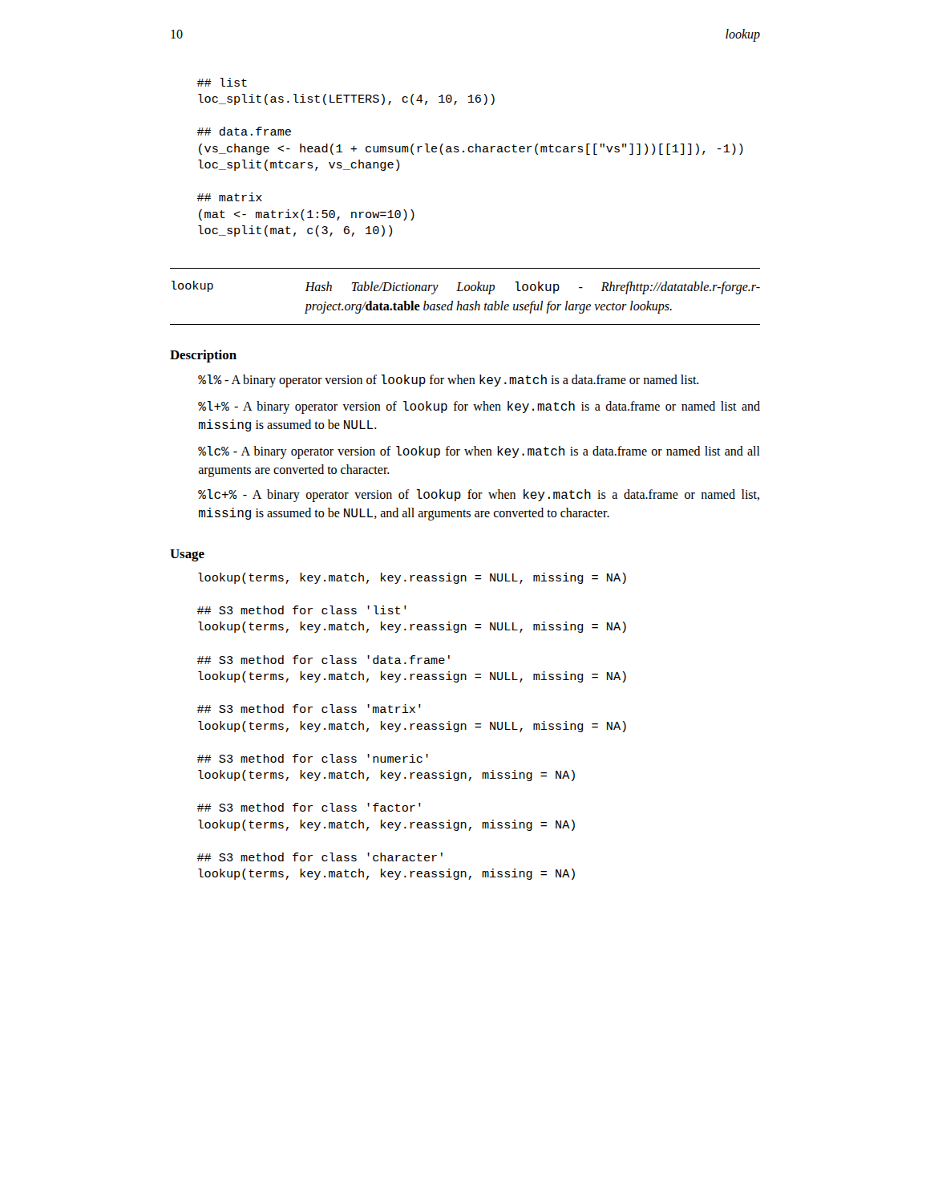10 lookup
## list
loc_split(as.list(LETTERS), c(4, 10, 16))

## data.frame
(vs_change <- head(1 + cumsum(rle(as.character(mtcars[["vs"]]))[[1]]), -1))
loc_split(mtcars, vs_change)

## matrix
(mat <- matrix(1:50, nrow=10))
loc_split(mat, c(3, 6, 10))
lookup
Hash Table/Dictionary Lookup lookup - Rhrefhttp://datatable.r-forge.r-project.org/data.table based hash table useful for large vector lookups.
Description
%l% - A binary operator version of lookup for when key.match is a data.frame or named list.
%l+% - A binary operator version of lookup for when key.match is a data.frame or named list and missing is assumed to be NULL.
%lc% - A binary operator version of lookup for when key.match is a data.frame or named list and all arguments are converted to character.
%lc+% - A binary operator version of lookup for when key.match is a data.frame or named list, missing is assumed to be NULL, and all arguments are converted to character.
Usage
lookup(terms, key.match, key.reassign = NULL, missing = NA)

## S3 method for class 'list'
lookup(terms, key.match, key.reassign = NULL, missing = NA)

## S3 method for class 'data.frame'
lookup(terms, key.match, key.reassign = NULL, missing = NA)

## S3 method for class 'matrix'
lookup(terms, key.match, key.reassign = NULL, missing = NA)

## S3 method for class 'numeric'
lookup(terms, key.match, key.reassign, missing = NA)

## S3 method for class 'factor'
lookup(terms, key.match, key.reassign, missing = NA)

## S3 method for class 'character'
lookup(terms, key.match, key.reassign, missing = NA)